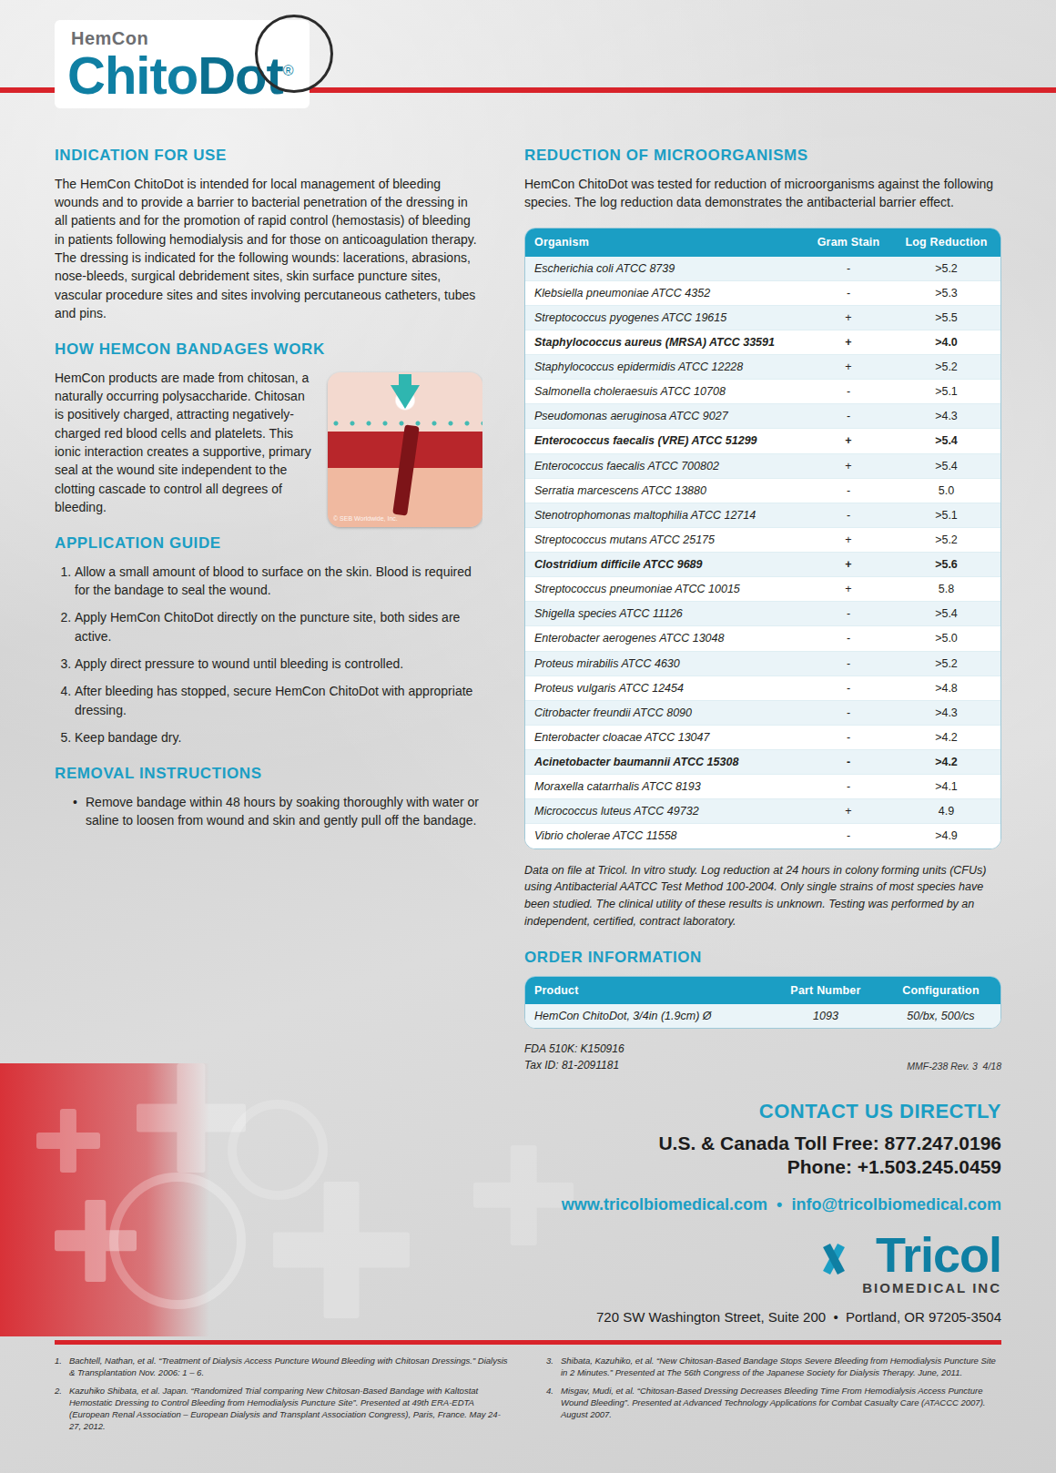HemCon
ChitoDot®
Indication for Use
The HemCon ChitoDot is intended for local management of bleeding wounds and to provide a barrier to bacterial penetration of the dressing in all patients and for the promotion of rapid control (hemostasis) of bleeding in patients following hemodialysis and for those on anticoagulation therapy. The dressing is indicated for the following wounds: lacerations, abrasions, nose-bleeds, surgical debridement sites, skin surface puncture sites, vascular procedure sites and sites involving percutaneous catheters, tubes and pins.
How HemCon Bandages Work
© SEB Worldwide, Inc.
HemCon products are made from chitosan, a naturally occurring polysaccharide. Chitosan is positively charged, attracting negatively-charged red blood cells and platelets. This ionic interaction creates a supportive, primary seal at the wound site independent to the clotting cascade to control all degrees of bleeding.
Application Guide
Allow a small amount of blood to surface on the skin. Blood is required for the bandage to seal the wound.
Apply HemCon ChitoDot directly on the puncture site, both sides are active.
Apply direct pressure to wound until bleeding is controlled.
After bleeding has stopped, secure HemCon ChitoDot with appropriate dressing.
Keep bandage dry.
Removal Instructions
Remove bandage within 48 hours by soaking thoroughly with water or saline to loosen from wound and skin and gently pull off the bandage.
Reduction of Microorganisms
HemCon ChitoDot was tested for reduction of microorganisms against the following species. The log reduction data demonstrates the antibacterial barrier effect.
| Organism | Gram Stain | Log Reduction |
| --- | --- | --- |
| Escherichia coli ATCC 8739 | - | >5.2 |
| Klebsiella pneumoniae ATCC 4352 | - | >5.3 |
| Streptococcus pyogenes ATCC 19615 | + | >5.5 |
| Staphylococcus aureus (MRSA) ATCC 33591 | + | >4.0 |
| Staphylococcus epidermidis ATCC 12228 | + | >5.2 |
| Salmonella choleraesuis ATCC 10708 | - | >5.1 |
| Pseudomonas aeruginosa ATCC 9027 | - | >4.3 |
| Enterococcus faecalis (VRE) ATCC 51299 | + | >5.4 |
| Enterococcus faecalis ATCC 700802 | + | >5.4 |
| Serratia marcescens ATCC 13880 | - | 5.0 |
| Stenotrophomonas maltophilia ATCC 12714 | - | >5.1 |
| Streptococcus mutans ATCC 25175 | + | >5.2 |
| Clostridium difficile ATCC 9689 | + | >5.6 |
| Streptococcus pneumoniae ATCC 10015 | + | 5.8 |
| Shigella species ATCC 11126 | - | >5.4 |
| Enterobacter aerogenes ATCC 13048 | - | >5.0 |
| Proteus mirabilis ATCC 4630 | - | >5.2 |
| Proteus vulgaris ATCC 12454 | - | >4.8 |
| Citrobacter freundii ATCC 8090 | - | >4.3 |
| Enterobacter cloacae ATCC 13047 | - | >4.2 |
| Acinetobacter baumannii ATCC 15308 | - | >4.2 |
| Moraxella catarrhalis ATCC 8193 | - | >4.1 |
| Micrococcus luteus ATCC 49732 | + | 4.9 |
| Vibrio cholerae ATCC 11558 | - | >4.9 |
Data on file at Tricol. In vitro study. Log reduction at 24 hours in colony forming units (CFUs) using Antibacterial AATCC Test Method 100-2004. Only single strains of most species have been studied. The clinical utility of these results is unknown. Testing was performed by an independent, certified, contract laboratory.
Order Information
| Product | Part Number | Configuration |
| --- | --- | --- |
| HemCon ChitoDot, 3/4in (1.9cm) Ø | 1093 | 50/bx, 500/cs |
FDA 510K: K150916
Tax ID: 81-2091181
MMF-238 Rev. 3 4/18
Contact Us Directly
U.S. & Canada Toll Free: 877.247.0196
Phone: +1.503.245.0459
www.tricolbiomedical.com • info@tricolbiomedical.com
Tricol
BIOMEDICAL INC
720 SW Washington Street, Suite 200 • Portland, OR 97205-3504
1. Bachtell, Nathan, et al. “Treatment of Dialysis Access Puncture Wound Bleeding with Chitosan Dressings.” Dialysis & Transplantation Nov. 2006: 1 – 6.
2. Kazuhiko Shibata, et al. Japan. “Randomized Trial comparing New Chitosan-Based Bandage with Kaltostat Hemostatic Dressing to Control Bleeding from Hemodialysis Puncture Site”. Presented at 49th ERA-EDTA (European Renal Association – European Dialysis and Transplant Association Congress), Paris, France. May 24-27, 2012.
3. Shibata, Kazuhiko, et al. “New Chitosan-Based Bandage Stops Severe Bleeding from Hemodialysis Puncture Site in 2 Minutes.” Presented at The 56th Congress of the Japanese Society for Dialysis Therapy. June, 2011.
4. Misgav, Mudi, et al. “Chitosan-Based Dressing Decreases Bleeding Time From Hemodialysis Access Puncture Wound Bleeding”. Presented at Advanced Technology Applications for Combat Casualty Care (ATACCC 2007). August 2007.